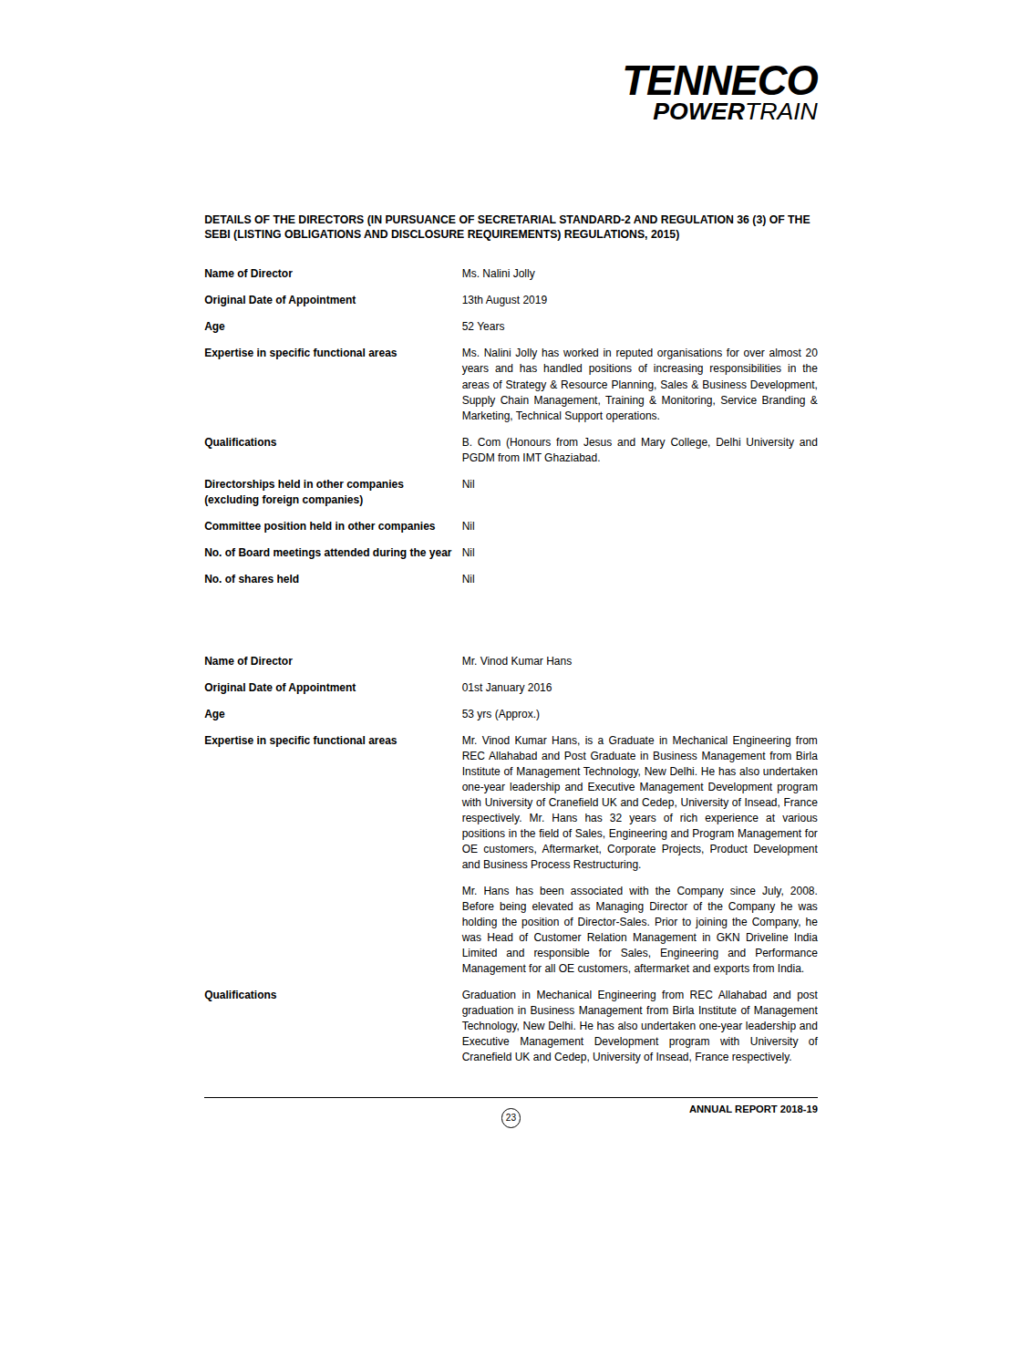TENNECO POWERTRAIN
DETAILS OF THE DIRECTORS (IN PURSUANCE OF SECRETARIAL STANDARD-2 AND REGULATION 36 (3) OF THE SEBI (LISTING OBLIGATIONS AND DISCLOSURE REQUIREMENTS) REGULATIONS, 2015)
| Name of Director | Ms. Nalini Jolly |
| Original Date of Appointment | 13th August 2019 |
| Age | 52 Years |
| Expertise in specific functional areas | Ms. Nalini Jolly has worked in reputed organisations for over almost 20 years and has handled positions of increasing responsibilities in the areas of Strategy & Resource Planning, Sales & Business Development, Supply Chain Management, Training & Monitoring, Service Branding & Marketing, Technical Support operations. |
| Qualifications | B. Com (Honours from Jesus and Mary College, Delhi University and PGDM from IMT Ghaziabad. |
| Directorships held in other companies (excluding foreign companies) | Nil |
| Committee position held in other companies | Nil |
| No. of Board meetings attended during the year | Nil |
| No. of shares held | Nil |
| Name of Director | Mr. Vinod Kumar Hans |
| Original Date of Appointment | 01st January 2016 |
| Age | 53 yrs (Approx.) |
| Expertise in specific functional areas | Mr. Vinod Kumar Hans, is a Graduate in Mechanical Engineering from REC Allahabad and Post Graduate in Business Management from Birla Institute of Management Technology, New Delhi. He has also undertaken one-year leadership and Executive Management Development program with University of Cranefield UK and Cedep, University of Insead, France respectively. Mr. Hans has 32 years of rich experience at various positions in the field of Sales, Engineering and Program Management for OE customers, Aftermarket, Corporate Projects, Product Development and Business Process Restructuring. Mr. Hans has been associated with the Company since July, 2008. Before being elevated as Managing Director of the Company he was holding the position of Director-Sales. Prior to joining the Company, he was Head of Customer Relation Management in GKN Driveline India Limited and responsible for Sales, Engineering and Performance Management for all OE customers, aftermarket and exports from India. |
| Qualifications | Graduation in Mechanical Engineering from REC Allahabad and post graduation in Business Management from Birla Institute of Management Technology, New Delhi. He has also undertaken one-year leadership and Executive Management Development program with University of Cranefield UK and Cedep, University of Insead, France respectively. |
ANNUAL REPORT 2018-19
23